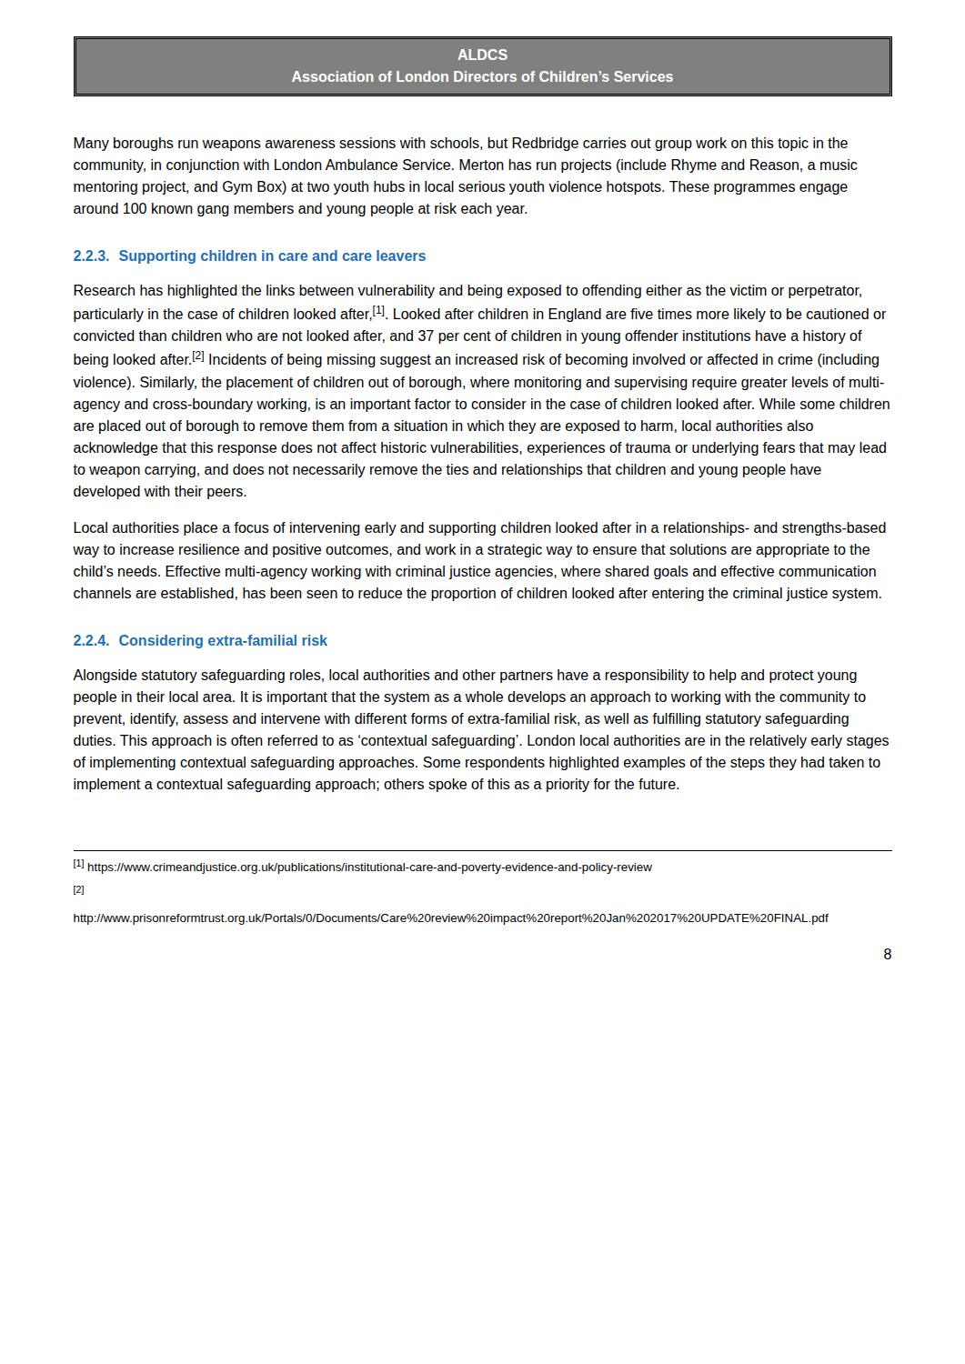ALDCS Association of London Directors of Children’s Services
Many boroughs run weapons awareness sessions with schools, but Redbridge carries out group work on this topic in the community, in conjunction with London Ambulance Service. Merton has run projects (include Rhyme and Reason, a music mentoring project, and Gym Box) at two youth hubs in local serious youth violence hotspots. These programmes engage around 100 known gang members and young people at risk each year.
2.2.3. Supporting children in care and care leavers
Research has highlighted the links between vulnerability and being exposed to offending either as the victim or perpetrator, particularly in the case of children looked after,[1]. Looked after children in England are five times more likely to be cautioned or convicted than children who are not looked after, and 37 per cent of children in young offender institutions have a history of being looked after.[2] Incidents of being missing suggest an increased risk of becoming involved or affected in crime (including violence). Similarly, the placement of children out of borough, where monitoring and supervising require greater levels of multi-agency and cross-boundary working, is an important factor to consider in the case of children looked after. While some children are placed out of borough to remove them from a situation in which they are exposed to harm, local authorities also acknowledge that this response does not affect historic vulnerabilities, experiences of trauma or underlying fears that may lead to weapon carrying, and does not necessarily remove the ties and relationships that children and young people have developed with their peers.
Local authorities place a focus of intervening early and supporting children looked after in a relationships- and strengths-based way to increase resilience and positive outcomes, and work in a strategic way to ensure that solutions are appropriate to the child’s needs. Effective multi-agency working with criminal justice agencies, where shared goals and effective communication channels are established, has been seen to reduce the proportion of children looked after entering the criminal justice system.
2.2.4. Considering extra-familial risk
Alongside statutory safeguarding roles, local authorities and other partners have a responsibility to help and protect young people in their local area. It is important that the system as a whole develops an approach to working with the community to prevent, identify, assess and intervene with different forms of extra-familial risk, as well as fulfilling statutory safeguarding duties. This approach is often referred to as ‘contextual safeguarding’. London local authorities are in the relatively early stages of implementing contextual safeguarding approaches. Some respondents highlighted examples of the steps they had taken to implement a contextual safeguarding approach; others spoke of this as a priority for the future.
[1] https://www.crimeandjustice.org.uk/publications/institutional-care-and-poverty-evidence-and-policy-review
[2]
http://www.prisonreformtrust.org.uk/Portals/0/Documents/Care%20review%20impact%20report%20Jan%202017%20UPDATE%20FINAL.pdf
8